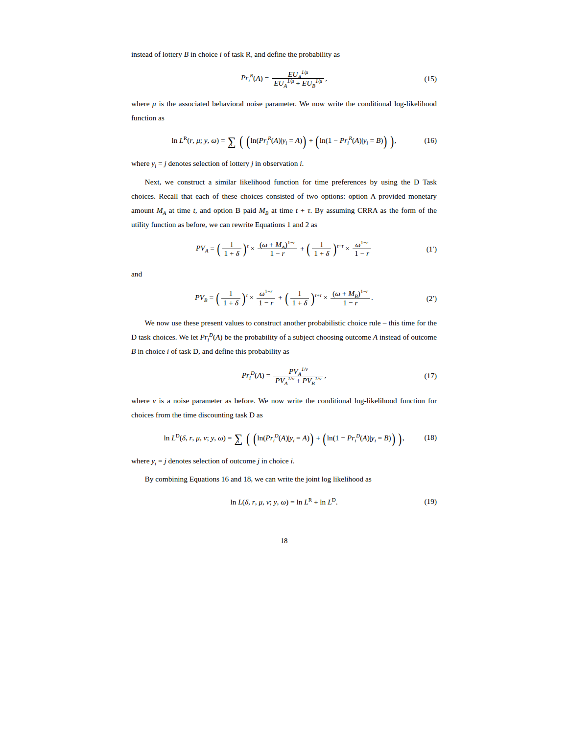instead of lottery B in choice i of task R, and define the probability as
PriR(A) = EUA 1/μ EUA 1/μ + EUB 1/μ ,
(15)
where μ is the associated behavioral noise parameter. We now write the conditional log-likelihood function as
ln LR(r, μ; y, ω) = ∑i ( (ln(PriR(A)|yi = A)) + (ln(1 − PriR(A)|yi = B)) ),
(16)
where yi = j denotes selection of lottery j in observation i.
Next, we construct a similar likelihood function for time preferences by using the D Task choices. Recall that each of these choices consisted of two options: option A provided monetary amount MA at time t, and option B paid MB at time t + τ. By assuming CRRA as the form of the utility function as before, we can rewrite Equations 1 and 2 as
PVA = (11 + δ) t × (ω + MA)1−r 1 − r + (11 + δ) t+τ × ω 1−r 1 − r
(1′)
and
PVB = (11 + δ) t × ω 1−r 1 − r + (11 + δ) t+τ × (ω + MB)1−r 1 − r .
(2′)
We now use these present values to construct another probabilistic choice rule – this time for the D task choices. We let PriD(A) be the probability of a subject choosing outcome A instead of outcome B in choice i of task D, and define this probability as
PriD(A) = PVA 1/ν PVA 1/ν + PVB 1/ν ,
(17)
where ν is a noise parameter as before. We now write the conditional log-likelihood function for choices from the time discounting task D as
ln LD(δ, r, μ, ν; y, ω) = ∑i ( (ln(PriD(A)|yi = A)) + (ln(1 − PriD(A)|yi = B)) ),
(18)
where yi = j denotes selection of outcome j in choice i.
By combining Equations 16 and 18, we can write the joint log likelihood as
ln L(δ, r, μ, ν; y, ω) = ln LR + ln LD.
(19)
18